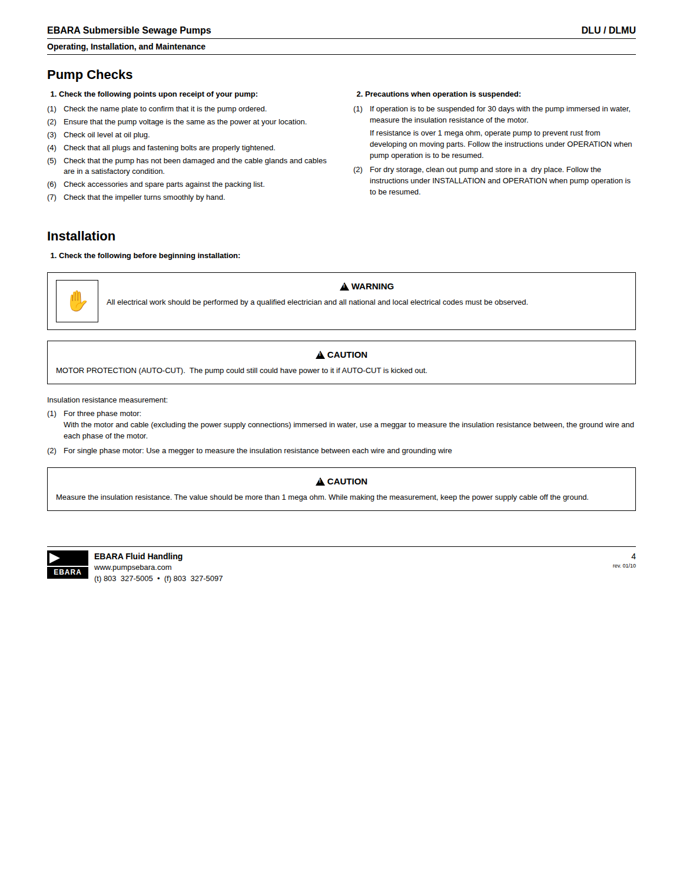EBARA Submersible Sewage Pumps DLU / DLMU
Operating, Installation, and Maintenance
Pump Checks
Check the following points upon receipt of your pump:
(1) Check the name plate to confirm that it is the pump ordered.
(2) Ensure that the pump voltage is the same as the power at your location.
(3) Check oil level at oil plug.
(4) Check that all plugs and fastening bolts are properly tightened.
(5) Check that the pump has not been damaged and the cable glands and cables are in a satisfactory condition.
(6) Check accessories and spare parts against the packing list.
(7) Check that the impeller turns smoothly by hand.
Precautions when operation is suspended:
(1)
If operation is to be suspended for 30 days with the pump immersed in water, measure the insulation resistance of the motor.
If resistance is over 1 mega ohm, operate pump to prevent rust from developing on moving parts. Follow the instructions under OPERATION when pump operation is to be resumed.
(2)
For dry storage, clean out pump and store in a dry place. Follow the instructions under INSTALLATION and OPERATION when pump operation is to be resumed.
Installation
Check the following before beginning installation:
✋
WARNING
All electrical work should be performed by a qualified electrician and all national and local electrical codes must be observed.
CAUTION
MOTOR PROTECTION (AUTO-CUT). The pump could still could have power to it if AUTO-CUT is kicked out.
Insulation resistance measurement:
(1)
For three phase motor:
With the motor and cable (excluding the power supply connections) immersed in water, use a meggar to measure the insulation resistance between, the ground wire and each phase of the motor.
(2)
For single phase motor: Use a megger to measure the insulation resistance between each wire and grounding wire
CAUTION
Measure the insulation resistance. The value should be more than 1 mega ohm. While making the measurement, keep the power supply cable off the ground.
EBARA
EBARA Fluid Handling
www.pumpsebara.com
(t) 803 327-5005 • (f) 803 327-5097
4
rev. 01/10